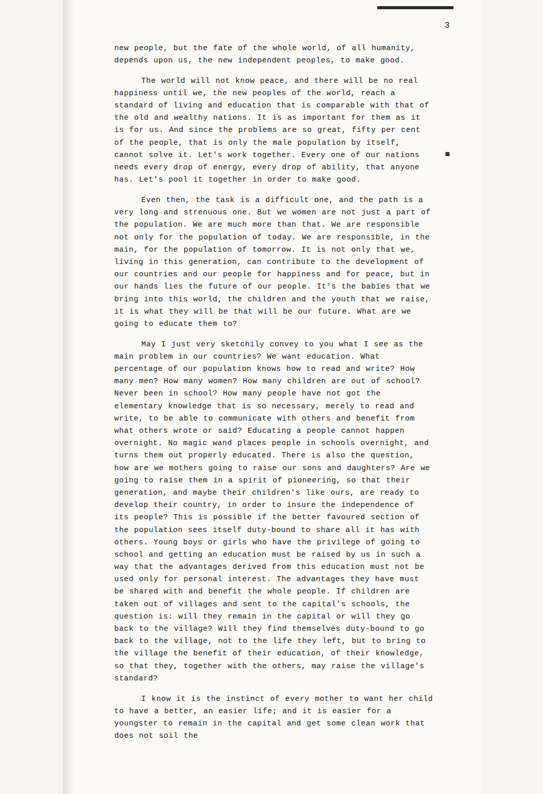3 ■
Speech typescript, page 3
new people, but the fate of the whole world, of all humanity, depends upon us, the new independent peoples, to make good.
The world will not know peace, and there will be no real happiness until we, the new peoples of the world, reach a standard of living and education that is comparable with that of the old and wealthy nations. It is as important for them as it is for us. And since the problems are so great, fifty per cent of the people, that is only the male population by itself, cannot solve it. Let's work together. Every one of our nations needs every drop of energy, every drop of ability, that anyone has. Let's pool it together in order to make good.
Even then, the task is a difficult one, and the path is a very long and strenuous one. But we women are not just a part of the population. We are much more than that. We are responsible not only for the population of today. We are responsible, in the main, for the population of tomorrow. It is not only that we, living in this generation, can contribute to the development of our countries and our people for happiness and for peace, but in our hands lies the future of our people. It's the babies that we bring into this world, the children and the youth that we raise, it is what they will be that will be our future. What are we going to educate them to?
May I just very sketchily convey to you what I see as the main problem in our countries? We want education. What percentage of our population knows how to read and write? How many men? How many women? How many children are out of school? Never been in school? How many people have not got the elementary knowledge that is so necessary, merely to read and write, to be able to communicate with others and benefit from what others wrote or said? Educating a people cannot happen overnight. No magic wand places people in schools overnight, and turns them out properly educated. There is also the question, how are we mothers going to raise our sons and daughters? Are we going to raise them in a spirit of pioneering, so that their generation, and maybe their children's like ours, are ready to develop their country, in order to insure the independence of its people? This is possible if the better favoured section of the population sees itself duty-bound to share all it has with others. Young boys or girls who have the privilege of going to school and getting an education must be raised by us in such a way that the advantages derived from this education must not be used only for personal interest. The advantages they have must be shared with and benefit the whole people. If children are taken out of villages and sent to the capital's schools, the question is: will they remain in the capital or will they go back to the village? Will they find themselves duty-bound to go back to the village, not to the life they left, but to bring to the village the benefit of their education, of their knowledge, so that they, together with the others, may raise the village's standard?
I know it is the instinct of every mother to want her child to have a better, an easier life; and it is easier for a youngster to remain in the capital and get some clean work that does not soil the